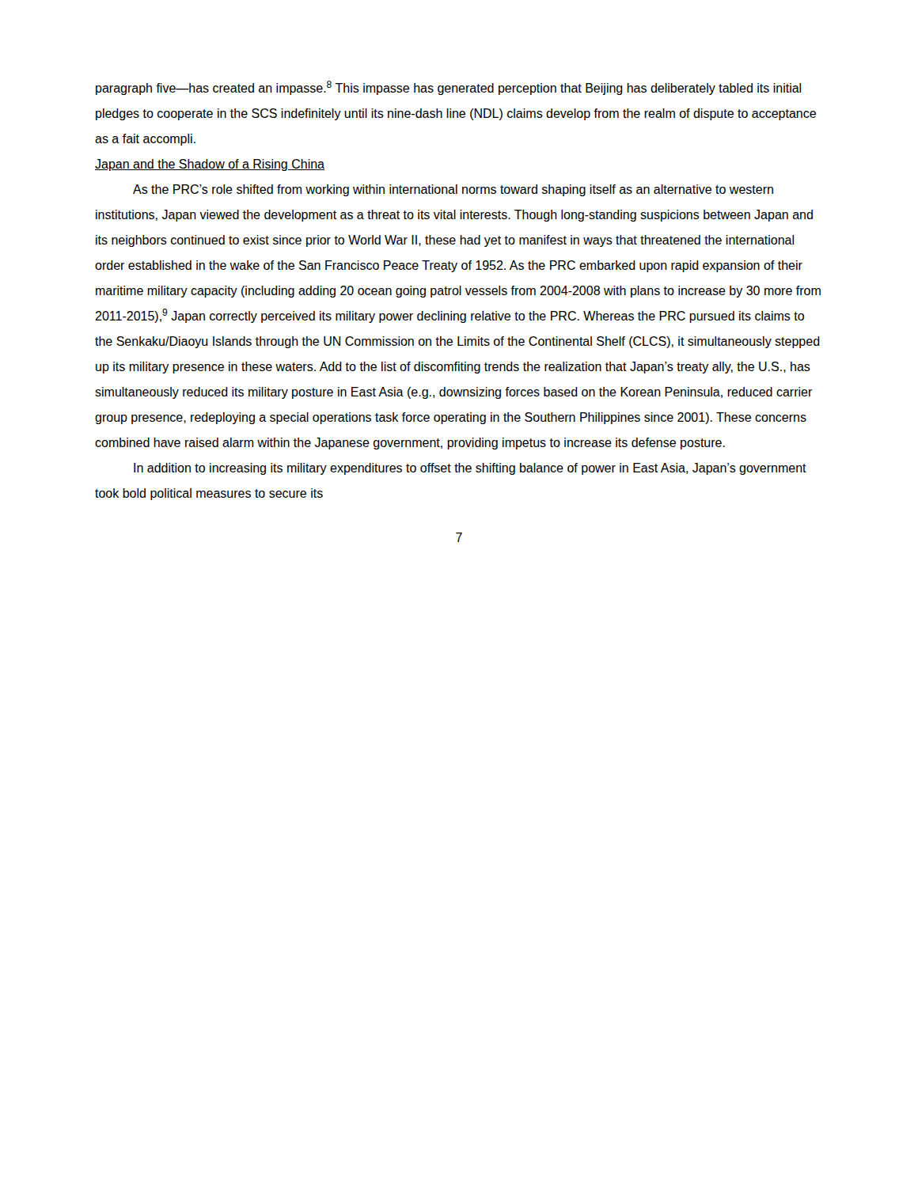paragraph five—has created an impasse.8 This impasse has generated perception that Beijing has deliberately tabled its initial pledges to cooperate in the SCS indefinitely until its nine-dash line (NDL) claims develop from the realm of dispute to acceptance as a fait accompli.
Japan and the Shadow of a Rising China
As the PRC’s role shifted from working within international norms toward shaping itself as an alternative to western institutions, Japan viewed the development as a threat to its vital interests. Though long-standing suspicions between Japan and its neighbors continued to exist since prior to World War II, these had yet to manifest in ways that threatened the international order established in the wake of the San Francisco Peace Treaty of 1952. As the PRC embarked upon rapid expansion of their maritime military capacity (including adding 20 ocean going patrol vessels from 2004-2008 with plans to increase by 30 more from 2011-2015),9 Japan correctly perceived its military power declining relative to the PRC. Whereas the PRC pursued its claims to the Senkaku/Diaoyu Islands through the UN Commission on the Limits of the Continental Shelf (CLCS), it simultaneously stepped up its military presence in these waters. Add to the list of discomfiting trends the realization that Japan’s treaty ally, the U.S., has simultaneously reduced its military posture in East Asia (e.g., downsizing forces based on the Korean Peninsula, reduced carrier group presence, redeploying a special operations task force operating in the Southern Philippines since 2001). These concerns combined have raised alarm within the Japanese government, providing impetus to increase its defense posture.
In addition to increasing its military expenditures to offset the shifting balance of power in East Asia, Japan’s government took bold political measures to secure its
7